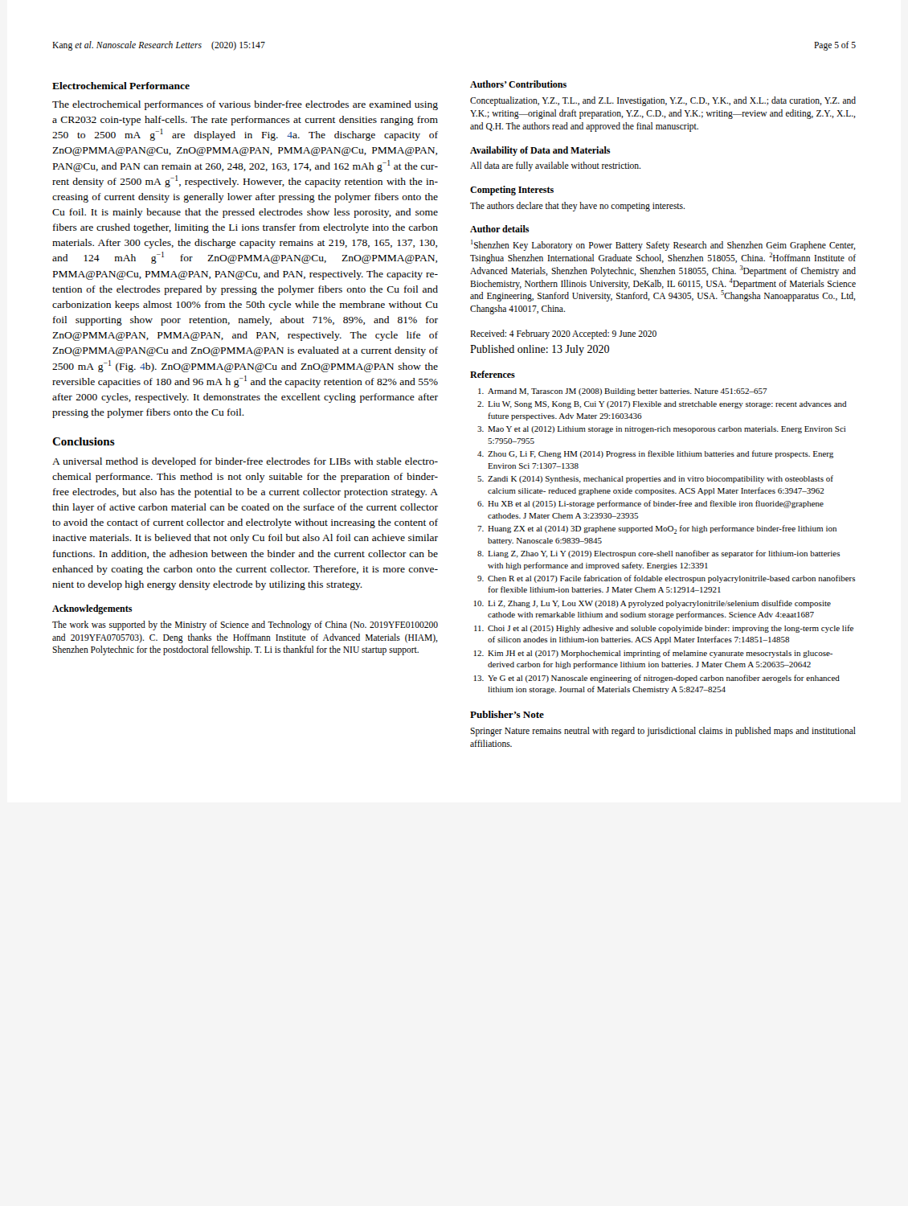Kang et al. Nanoscale Research Letters (2020) 15:147
Page 5 of 5
Electrochemical Performance
The electrochemical performances of various binder-free electrodes are examined using a CR2032 coin-type half-cells. The rate performances at current densities ranging from 250 to 2500 mA g−1 are displayed in Fig. 4a. The discharge capacity of ZnO@PMMA@PAN@Cu, ZnO@PMMA@PAN, PMMA@PAN@Cu, PMMA@PAN, PAN@Cu, and PAN can remain at 260, 248, 202, 163, 174, and 162 mAh g−1 at the current density of 2500 mA g−1, respectively. However, the capacity retention with the increasing of current density is generally lower after pressing the polymer fibers onto the Cu foil. It is mainly because that the pressed electrodes show less porosity, and some fibers are crushed together, limiting the Li ions transfer from electrolyte into the carbon materials. After 300 cycles, the discharge capacity remains at 219, 178, 165, 137, 130, and 124 mAh g−1 for ZnO@PMMA@PAN@Cu, ZnO@PMMA@PAN, PMMA@PAN@Cu, PMMA@PAN, PAN@Cu, and PAN, respectively. The capacity retention of the electrodes prepared by pressing the polymer fibers onto the Cu foil and carbonization keeps almost 100% from the 50th cycle while the membrane without Cu foil supporting show poor retention, namely, about 71%, 89%, and 81% for ZnO@PMMA@PAN, PMMA@PAN, and PAN, respectively. The cycle life of ZnO@PMMA@PAN@Cu and ZnO@PMMA@PAN is evaluated at a current density of 2500 mA g−1 (Fig. 4b). ZnO@PMMA@PAN@Cu and ZnO@PMMA@PAN show the reversible capacities of 180 and 96 mA h g−1 and the capacity retention of 82% and 55% after 2000 cycles, respectively. It demonstrates the excellent cycling performance after pressing the polymer fibers onto the Cu foil.
Conclusions
A universal method is developed for binder-free electrodes for LIBs with stable electrochemical performance. This method is not only suitable for the preparation of binder-free electrodes, but also has the potential to be a current collector protection strategy. A thin layer of active carbon material can be coated on the surface of the current collector to avoid the contact of current collector and electrolyte without increasing the content of inactive materials. It is believed that not only Cu foil but also Al foil can achieve similar functions. In addition, the adhesion between the binder and the current collector can be enhanced by coating the carbon onto the current collector. Therefore, it is more convenient to develop high energy density electrode by utilizing this strategy.
Acknowledgements
The work was supported by the Ministry of Science and Technology of China (No. 2019YFE0100200 and 2019YFA0705703). C. Deng thanks the Hoffmann Institute of Advanced Materials (HIAM), Shenzhen Polytechnic for the postdoctoral fellowship. T. Li is thankful for the NIU startup support.
Authors’ Contributions
Conceptualization, Y.Z., T.L., and Z.L. Investigation, Y.Z., C.D., Y.K., and X.L.; data curation, Y.Z. and Y.K.; writing—original draft preparation, Y.Z., C.D., and Y.K.; writing—review and editing, Z.Y., X.L., and Q.H. The authors read and approved the final manuscript.
Availability of Data and Materials
All data are fully available without restriction.
Competing Interests
The authors declare that they have no competing interests.
Author details
1Shenzhen Key Laboratory on Power Battery Safety Research and Shenzhen Geim Graphene Center, Tsinghua Shenzhen International Graduate School, Shenzhen 518055, China. 2Hoffmann Institute of Advanced Materials, Shenzhen Polytechnic, Shenzhen 518055, China. 3Department of Chemistry and Biochemistry, Northern Illinois University, DeKalb, IL 60115, USA. 4Department of Materials Science and Engineering, Stanford University, Stanford, CA 94305, USA. 5Changsha Nanoapparatus Co., Ltd, Changsha 410017, China.
Received: 4 February 2020 Accepted: 9 June 2020
Published online: 13 July 2020
References
Armand M, Tarascon JM (2008) Building better batteries. Nature 451:652–657
Liu W, Song MS, Kong B, Cui Y (2017) Flexible and stretchable energy storage: recent advances and future perspectives. Adv Mater 29:1603436
Mao Y et al (2012) Lithium storage in nitrogen-rich mesoporous carbon materials. Energ Environ Sci 5:7950–7955
Zhou G, Li F, Cheng HM (2014) Progress in flexible lithium batteries and future prospects. Energ Environ Sci 7:1307–1338
Zandi K (2014) Synthesis, mechanical properties and in vitro biocompatibility with osteoblasts of calcium silicate- reduced graphene oxide composites. ACS Appl Mater Interfaces 6:3947–3962
Hu XB et al (2015) Li-storage performance of binder-free and flexible iron fluoride@graphene cathodes. J Mater Chem A 3:23930–23935
Huang ZX et al (2014) 3D graphene supported MoO2 for high performance binder-free lithium ion battery. Nanoscale 6:9839–9845
Liang Z, Zhao Y, Li Y (2019) Electrospun core-shell nanofiber as separator for lithium-ion batteries with high performance and improved safety. Energies 12:3391
Chen R et al (2017) Facile fabrication of foldable electrospun polyacrylonitrile-based carbon nanofibers for flexible lithium-ion batteries. J Mater Chem A 5:12914–12921
Li Z, Zhang J, Lu Y, Lou XW (2018) A pyrolyzed polyacrylonitrile/selenium disulfide composite cathode with remarkable lithium and sodium storage performances. Science Adv 4:eaat1687
Choi J et al (2015) Highly adhesive and soluble copolyimide binder: improving the long-term cycle life of silicon anodes in lithium-ion batteries. ACS Appl Mater Interfaces 7:14851–14858
Kim JH et al (2017) Morphochemical imprinting of melamine cyanurate mesocrystals in glucose-derived carbon for high performance lithium ion batteries. J Mater Chem A 5:20635–20642
Ye G et al (2017) Nanoscale engineering of nitrogen-doped carbon nanofiber aerogels for enhanced lithium ion storage. Journal of Materials Chemistry A 5:8247–8254
Publisher’s Note
Springer Nature remains neutral with regard to jurisdictional claims in published maps and institutional affiliations.